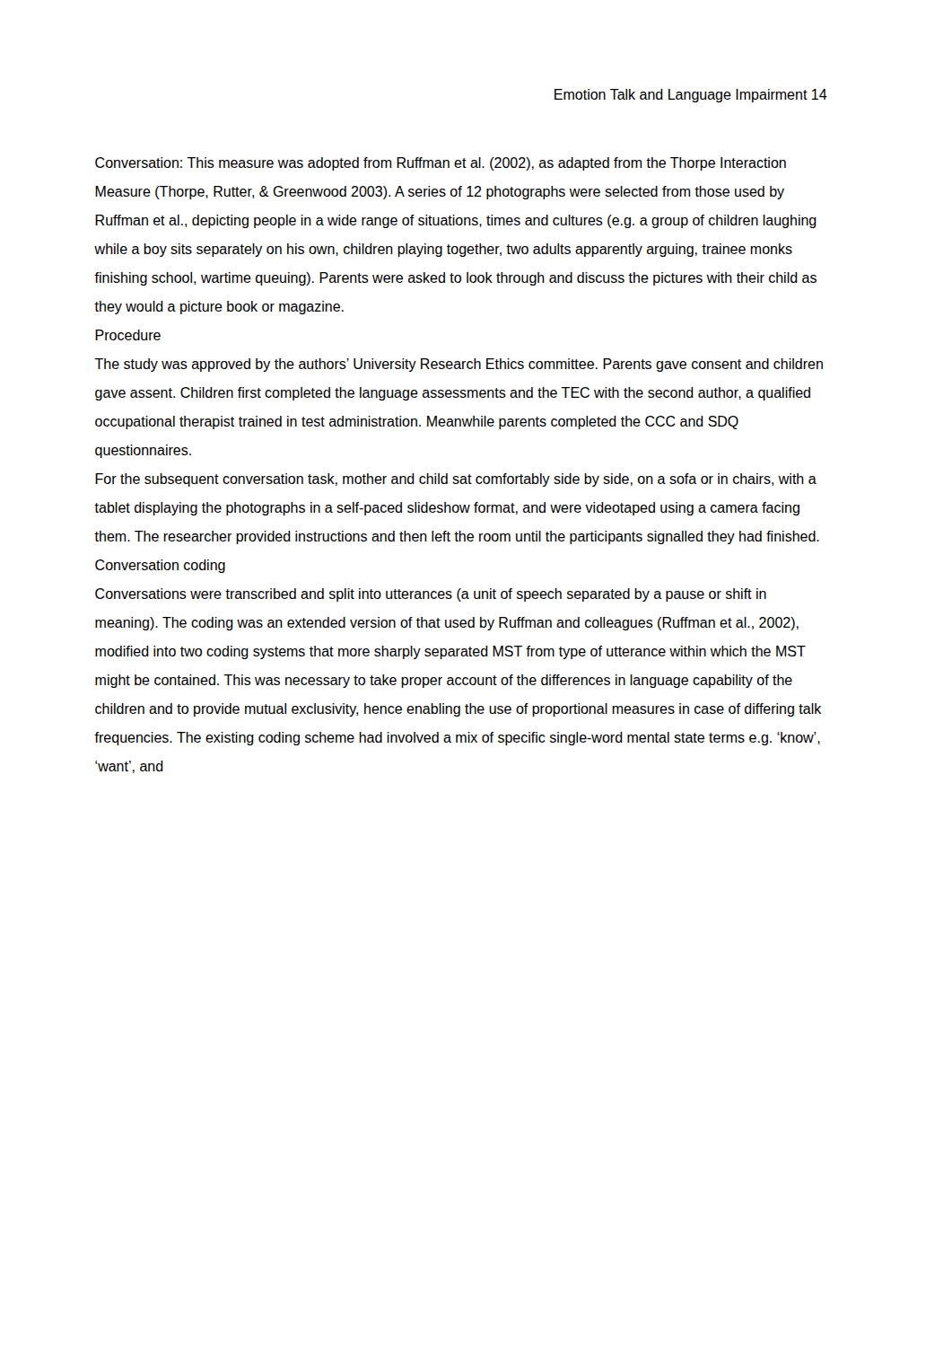Emotion Talk and Language Impairment 14
Conversation: This measure was adopted from Ruffman et al. (2002), as adapted from the Thorpe Interaction Measure (Thorpe, Rutter, & Greenwood 2003). A series of 12 photographs were selected from those used by Ruffman et al., depicting people in a wide range of situations, times and cultures (e.g. a group of children laughing while a boy sits separately on his own, children playing together, two adults apparently arguing, trainee monks finishing school, wartime queuing). Parents were asked to look through and discuss the pictures with their child as they would a picture book or magazine.
Procedure
The study was approved by the authors’ University Research Ethics committee. Parents gave consent and children gave assent. Children first completed the language assessments and the TEC with the second author, a qualified occupational therapist trained in test administration. Meanwhile parents completed the CCC and SDQ questionnaires.
For the subsequent conversation task, mother and child sat comfortably side by side, on a sofa or in chairs, with a tablet displaying the photographs in a self-paced slideshow format, and were videotaped using a camera facing them. The researcher provided instructions and then left the room until the participants signalled they had finished.
Conversation coding
Conversations were transcribed and split into utterances (a unit of speech separated by a pause or shift in meaning). The coding was an extended version of that used by Ruffman and colleagues (Ruffman et al., 2002), modified into two coding systems that more sharply separated MST from type of utterance within which the MST might be contained. This was necessary to take proper account of the differences in language capability of the children and to provide mutual exclusivity, hence enabling the use of proportional measures in case of differing talk frequencies. The existing coding scheme had involved a mix of specific single-word mental state terms e.g. ‘know’, ‘want’, and